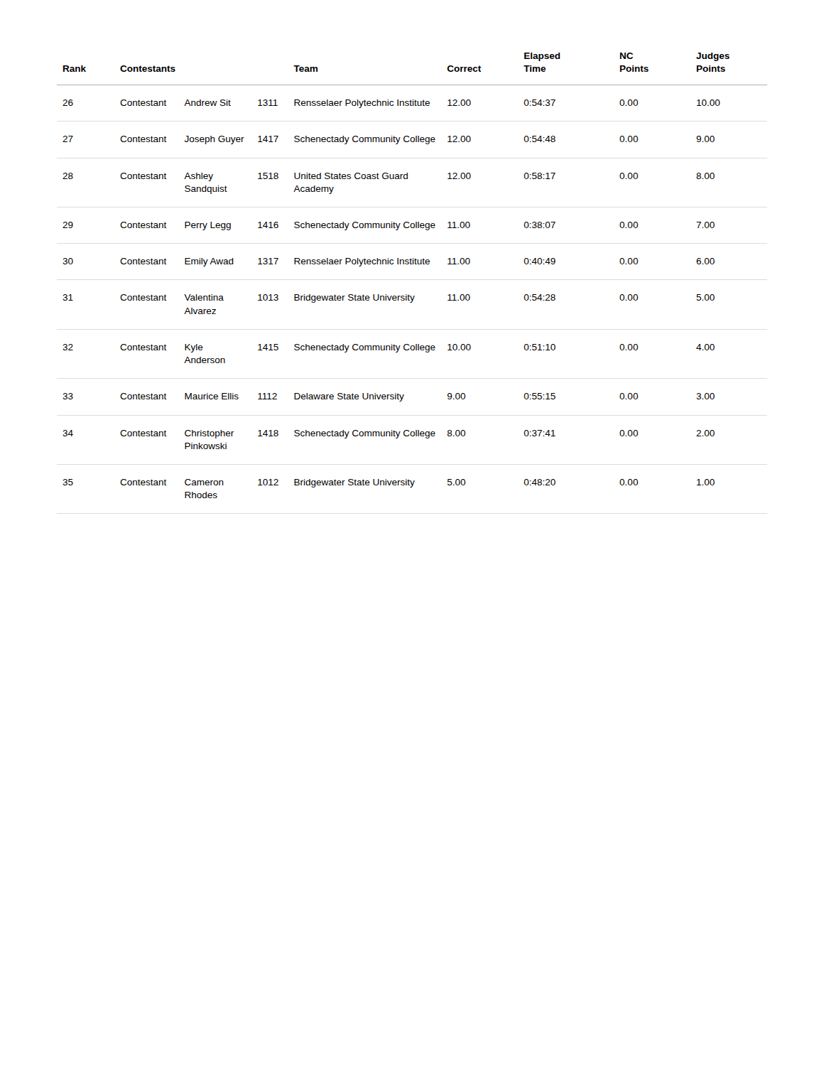| Rank | Contestants | Team | Correct | Elapsed Time | NC Points | Judges Points |
| --- | --- | --- | --- | --- | --- | --- |
| 26 | Contestant | Andrew Sit | 1311 | Rensselaer Polytechnic Institute | 12.00 | 0:54:37 | 0.00 | 10.00 |
| 27 | Contestant | Joseph Guyer | 1417 | Schenectady Community College | 12.00 | 0:54:48 | 0.00 | 9.00 |
| 28 | Contestant | Ashley Sandquist | 1518 | United States Coast Guard Academy | 12.00 | 0:58:17 | 0.00 | 8.00 |
| 29 | Contestant | Perry Legg | 1416 | Schenectady Community College | 11.00 | 0:38:07 | 0.00 | 7.00 |
| 30 | Contestant | Emily Awad | 1317 | Rensselaer Polytechnic Institute | 11.00 | 0:40:49 | 0.00 | 6.00 |
| 31 | Contestant | Valentina Alvarez | 1013 | Bridgewater State University | 11.00 | 0:54:28 | 0.00 | 5.00 |
| 32 | Contestant | Kyle Anderson | 1415 | Schenectady Community College | 10.00 | 0:51:10 | 0.00 | 4.00 |
| 33 | Contestant | Maurice Ellis | 1112 | Delaware State University | 9.00 | 0:55:15 | 0.00 | 3.00 |
| 34 | Contestant | Christopher Pinkowski | 1418 | Schenectady Community College | 8.00 | 0:37:41 | 0.00 | 2.00 |
| 35 | Contestant | Cameron Rhodes | 1012 | Bridgewater State University | 5.00 | 0:48:20 | 0.00 | 1.00 |